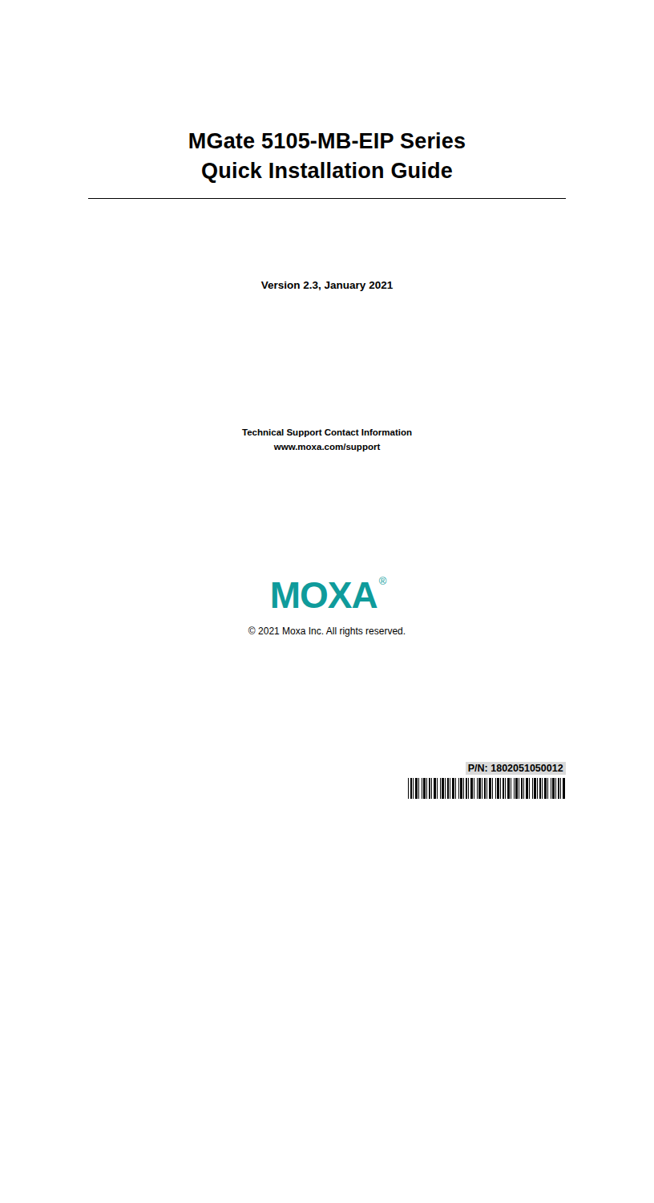MGate 5105-MB-EIP Series
Quick Installation Guide
Version 2.3, January 2021
Technical Support Contact Information
www.moxa.com/support
MOXA®
© 2021 Moxa Inc. All rights reserved.
P/N: 1802051050012